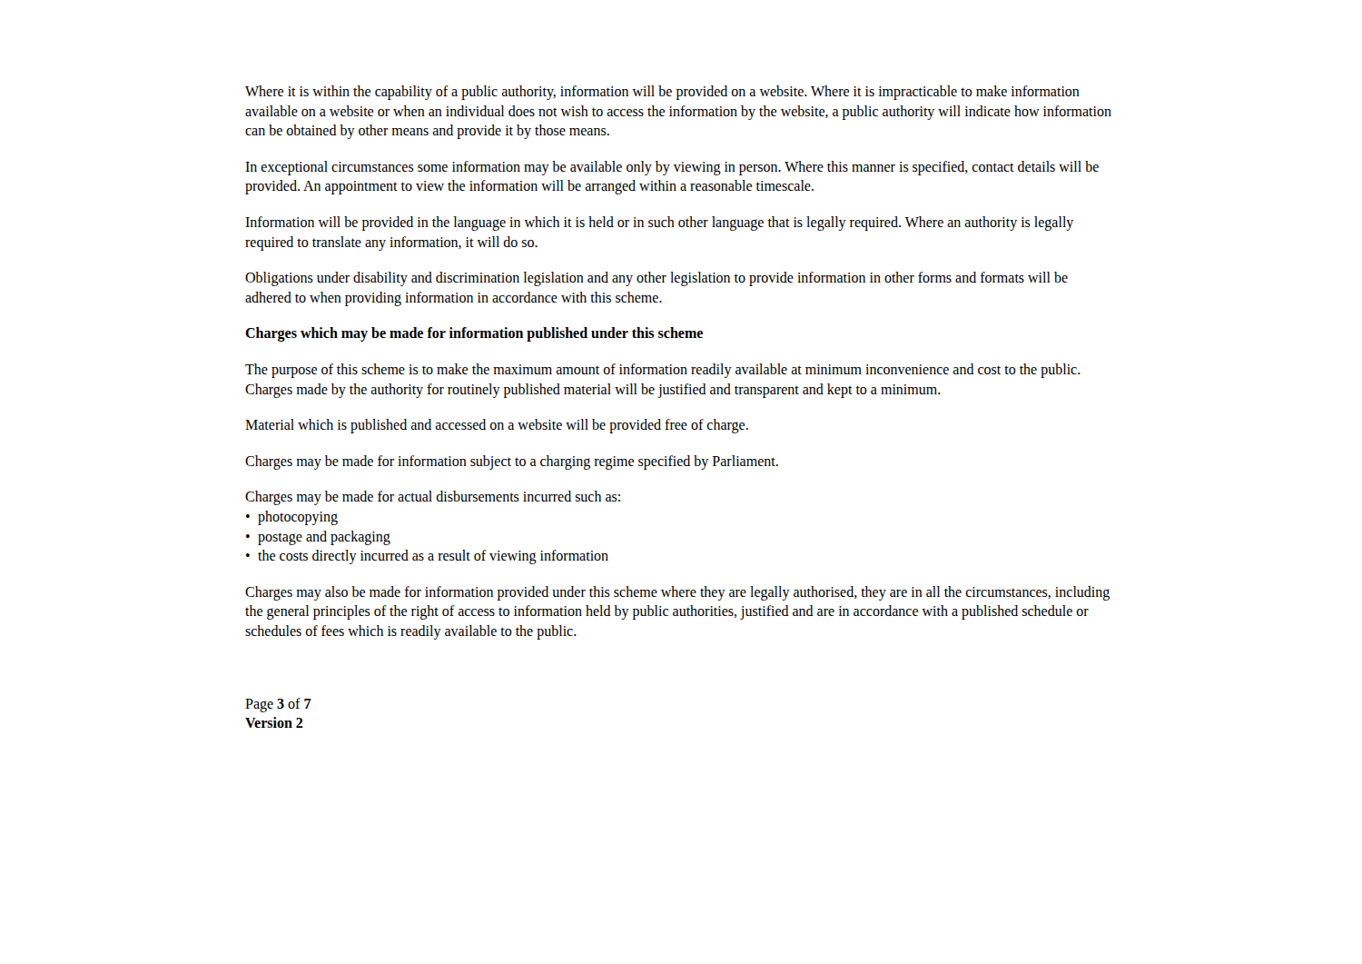Where it is within the capability of a public authority, information will be provided on a website. Where it is impracticable to make information available on a website or when an individual does not wish to access the information by the website, a public authority will indicate how information can be obtained by other means and provide it by those means.
In exceptional circumstances some information may be available only by viewing in person. Where this manner is specified, contact details will be provided. An appointment to view the information will be arranged within a reasonable timescale.
Information will be provided in the language in which it is held or in such other language that is legally required. Where an authority is legally required to translate any information, it will do so.
Obligations under disability and discrimination legislation and any other legislation to provide information in other forms and formats will be adhered to when providing information in accordance with this scheme.
Charges which may be made for information published under this scheme
The purpose of this scheme is to make the maximum amount of information readily available at minimum inconvenience and cost to the public. Charges made by the authority for routinely published material will be justified and transparent and kept to a minimum.
Material which is published and accessed on a website will be provided free of charge.
Charges may be made for information subject to a charging regime specified by Parliament.
Charges may be made for actual disbursements incurred such as:
photocopying
postage and packaging
the costs directly incurred as a result of viewing information
Charges may also be made for information provided under this scheme where they are legally authorised, they are in all the circumstances, including the general principles of the right of access to information held by public authorities, justified and are in accordance with a published schedule or schedules of fees which is readily available to the public.
Page 3 of 7
Version 2